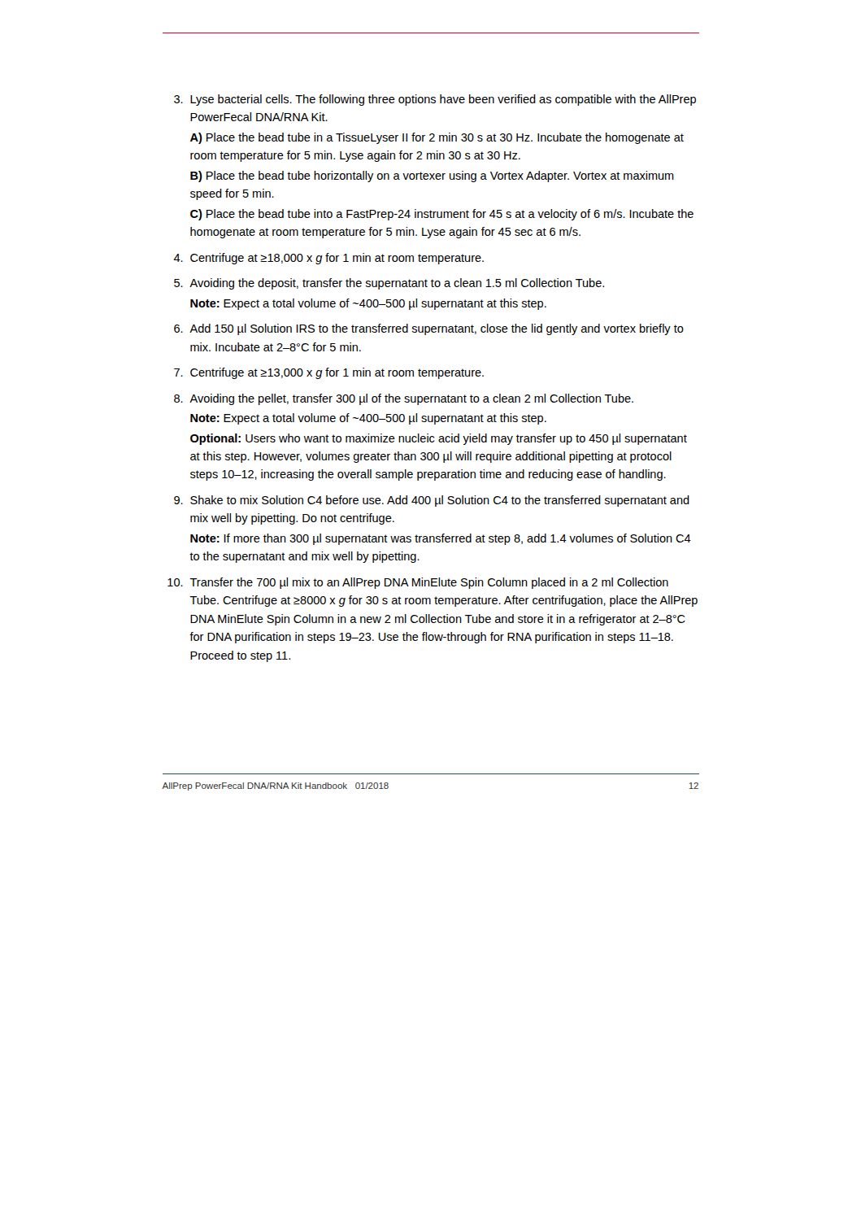Lyse bacterial cells. The following three options have been verified as compatible with the AllPrep PowerFecal DNA/RNA Kit. A) Place the bead tube in a TissueLyser II for 2 min 30 s at 30 Hz. Incubate the homogenate at room temperature for 5 min. Lyse again for 2 min 30 s at 30 Hz. B) Place the bead tube horizontally on a vortexer using a Vortex Adapter. Vortex at maximum speed for 5 min. C) Place the bead tube into a FastPrep-24 instrument for 45 s at a velocity of 6 m/s. Incubate the homogenate at room temperature for 5 min. Lyse again for 45 sec at 6 m/s.
Centrifuge at ≥18,000 x g for 1 min at room temperature.
Avoiding the deposit, transfer the supernatant to a clean 1.5 ml Collection Tube. Note: Expect a total volume of ~400–500 µl supernatant at this step.
Add 150 µl Solution IRS to the transferred supernatant, close the lid gently and vortex briefly to mix. Incubate at 2–8°C for 5 min.
Centrifuge at ≥13,000 x g for 1 min at room temperature.
Avoiding the pellet, transfer 300 µl of the supernatant to a clean 2 ml Collection Tube. Note: Expect a total volume of ~400–500 µl supernatant at this step. Optional: Users who want to maximize nucleic acid yield may transfer up to 450 µl supernatant at this step. However, volumes greater than 300 µl will require additional pipetting at protocol steps 10–12, increasing the overall sample preparation time and reducing ease of handling.
Shake to mix Solution C4 before use. Add 400 µl Solution C4 to the transferred supernatant and mix well by pipetting. Do not centrifuge. Note: If more than 300 µl supernatant was transferred at step 8, add 1.4 volumes of Solution C4 to the supernatant and mix well by pipetting.
Transfer the 700 µl mix to an AllPrep DNA MinElute Spin Column placed in a 2 ml Collection Tube. Centrifuge at ≥8000 x g for 30 s at room temperature. After centrifugation, place the AllPrep DNA MinElute Spin Column in a new 2 ml Collection Tube and store it in a refrigerator at 2–8°C for DNA purification in steps 19–23. Use the flow-through for RNA purification in steps 11–18. Proceed to step 11.
AllPrep PowerFecal DNA/RNA Kit Handbook 01/2018 12